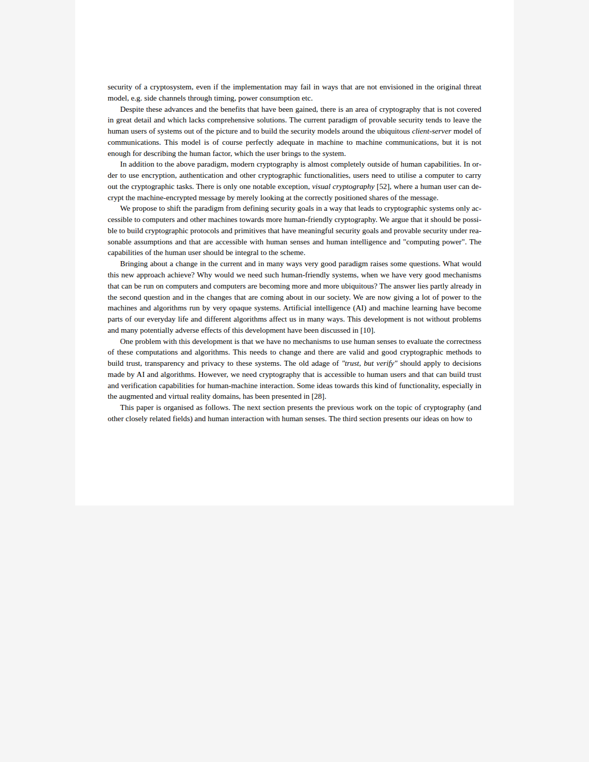security of a cryptosystem, even if the implementation may fail in ways that are not envisioned in the original threat model, e.g. side channels through timing, power consumption etc.
Despite these advances and the benefits that have been gained, there is an area of cryptography that is not covered in great detail and which lacks comprehensive solutions. The current paradigm of provable security tends to leave the human users of systems out of the picture and to build the security models around the ubiquitous client-server model of communications. This model is of course perfectly adequate in machine to machine communications, but it is not enough for describing the human factor, which the user brings to the system.
In addition to the above paradigm, modern cryptography is almost completely outside of human capabilities. In order to use encryption, authentication and other cryptographic functionalities, users need to utilise a computer to carry out the cryptographic tasks. There is only one notable exception, visual cryptography [52], where a human user can decrypt the machine-encrypted message by merely looking at the correctly positioned shares of the message.
We propose to shift the paradigm from defining security goals in a way that leads to cryptographic systems only accessible to computers and other machines towards more human-friendly cryptography. We argue that it should be possible to build cryptographic protocols and primitives that have meaningful security goals and provable security under reasonable assumptions and that are accessible with human senses and human intelligence and "computing power". The capabilities of the human user should be integral to the scheme.
Bringing about a change in the current and in many ways very good paradigm raises some questions. What would this new approach achieve? Why would we need such human-friendly systems, when we have very good mechanisms that can be run on computers and computers are becoming more and more ubiquitous? The answer lies partly already in the second question and in the changes that are coming about in our society. We are now giving a lot of power to the machines and algorithms run by very opaque systems. Artificial intelligence (AI) and machine learning have become parts of our everyday life and different algorithms affect us in many ways. This development is not without problems and many potentially adverse effects of this development have been discussed in [10].
One problem with this development is that we have no mechanisms to use human senses to evaluate the correctness of these computations and algorithms. This needs to change and there are valid and good cryptographic methods to build trust, transparency and privacy to these systems. The old adage of "trust, but verify" should apply to decisions made by AI and algorithms. However, we need cryptography that is accessible to human users and that can build trust and verification capabilities for human-machine interaction. Some ideas towards this kind of functionality, especially in the augmented and virtual reality domains, has been presented in [28].
This paper is organised as follows. The next section presents the previous work on the topic of cryptography (and other closely related fields) and human interaction with human senses. The third section presents our ideas on how to